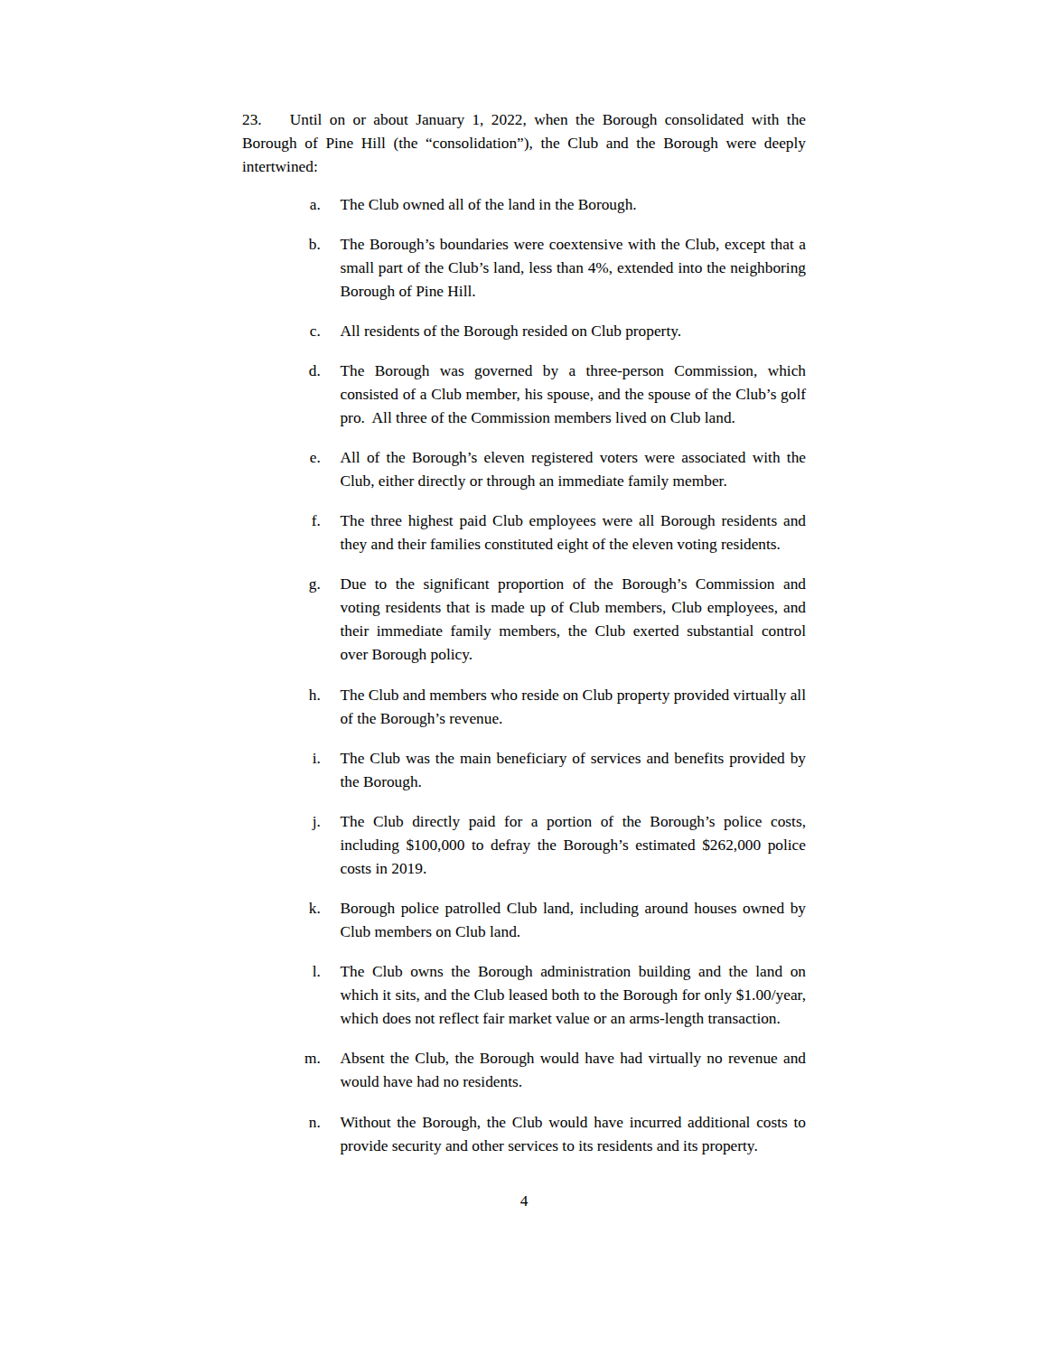23. Until on or about January 1, 2022, when the Borough consolidated with the Borough of Pine Hill (the “consolidation”), the Club and the Borough were deeply intertwined:
The Club owned all of the land in the Borough.
The Borough’s boundaries were coextensive with the Club, except that a small part of the Club’s land, less than 4%, extended into the neighboring Borough of Pine Hill.
All residents of the Borough resided on Club property.
The Borough was governed by a three-person Commission, which consisted of a Club member, his spouse, and the spouse of the Club’s golf pro. All three of the Commission members lived on Club land.
All of the Borough’s eleven registered voters were associated with the Club, either directly or through an immediate family member.
The three highest paid Club employees were all Borough residents and they and their families constituted eight of the eleven voting residents.
Due to the significant proportion of the Borough’s Commission and voting residents that is made up of Club members, Club employees, and their immediate family members, the Club exerted substantial control over Borough policy.
The Club and members who reside on Club property provided virtually all of the Borough’s revenue.
The Club was the main beneficiary of services and benefits provided by the Borough.
The Club directly paid for a portion of the Borough’s police costs, including $100,000 to defray the Borough’s estimated $262,000 police costs in 2019.
Borough police patrolled Club land, including around houses owned by Club members on Club land.
The Club owns the Borough administration building and the land on which it sits, and the Club leased both to the Borough for only $1.00/year, which does not reflect fair market value or an arms-length transaction.
Absent the Club, the Borough would have had virtually no revenue and would have had no residents.
Without the Borough, the Club would have incurred additional costs to provide security and other services to its residents and its property.
4